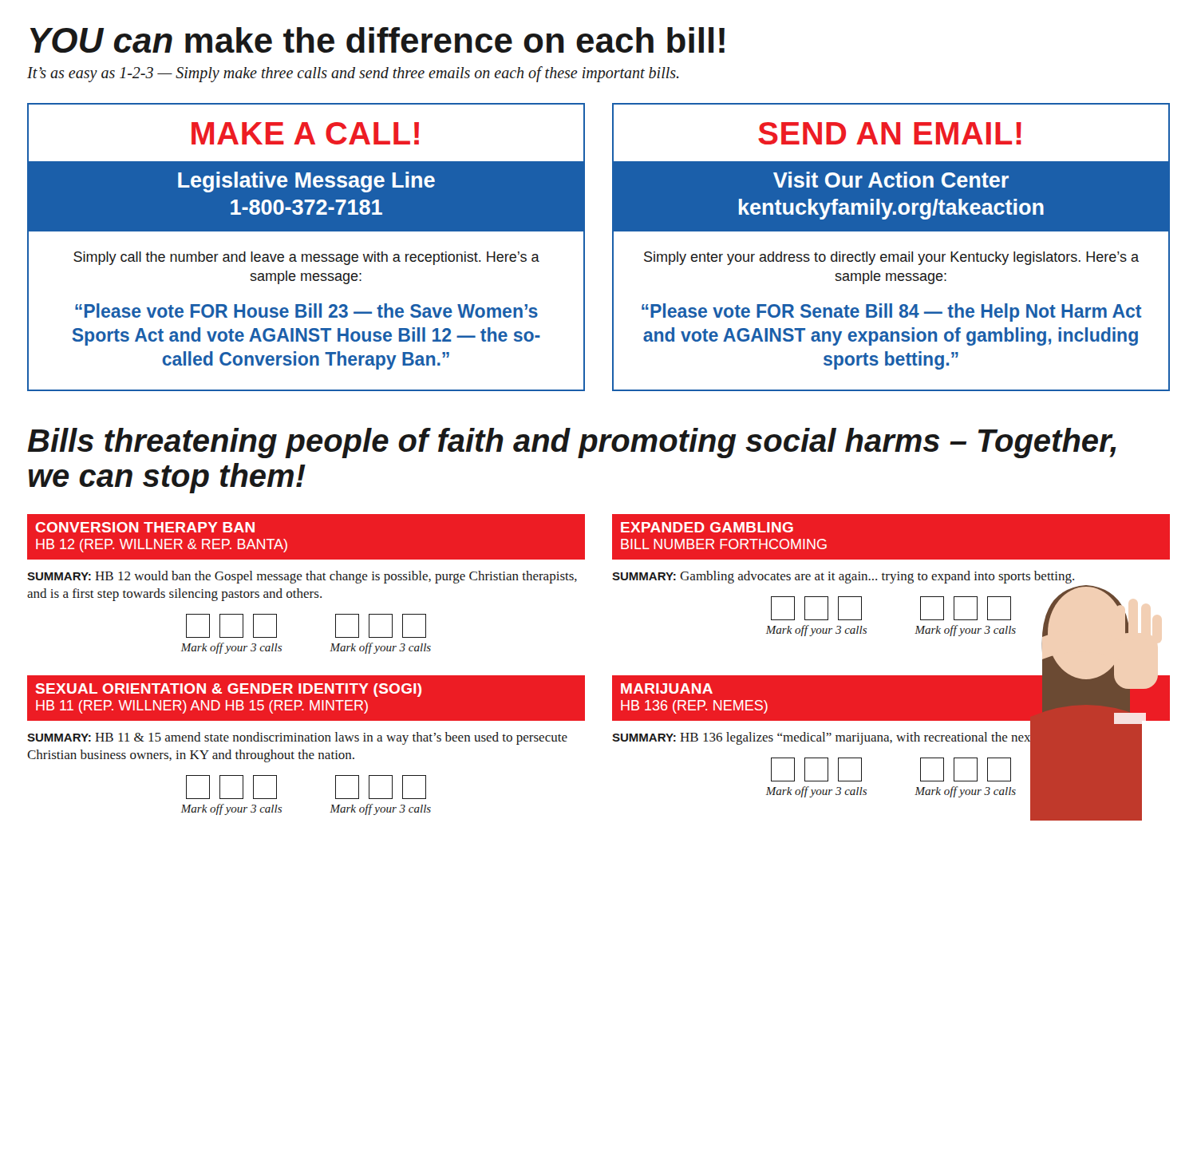YOU can make the difference on each bill!
It’s as easy as 1-2-3 — Simply make three calls and send three emails on each of these important bills.
MAKE A CALL!
Legislative Message Line 1-800-372-7181
Simply call the number and leave a message with a receptionist. Here’s a sample message:
“Please vote FOR House Bill 23 — the Save Women’s Sports Act and vote AGAINST House Bill 12 — the so-called Conversion Therapy Ban.”
SEND AN EMAIL!
Visit Our Action Center kentuckyfamily.org/takeaction
Simply enter your address to directly email your Kentucky legislators. Here’s a sample message:
“Please vote FOR Senate Bill 84 — the Help Not Harm Act and vote AGAINST any expansion of gambling, including sports betting.”
Bills threatening people of faith and promoting social harms – Together, we can stop them!
CONVERSION THERAPY BAN HB 12 (REP. WILLNER & REP. BANTA)
SUMMARY: HB 12 would ban the Gospel message that change is possible, purge Christian therapists, and is a first step towards silencing pastors and others.
Mark off your 3 calls
Mark off your 3 calls
EXPANDED GAMBLING BILL NUMBER FORTHCOMING
SUMMARY: Gambling advocates are at it again... trying to expand into sports betting.
Mark off your 3 calls
Mark off your 3 calls
SEXUAL ORIENTATION & GENDER IDENTITY (SOGI) HB 11 (REP. WILLNER) AND HB 15 (REP. MINTER)
SUMMARY: HB 11 & 15 amend state nondiscrimination laws in a way that’s been used to persecute Christian business owners, in KY and throughout the nation.
Mark off your 3 calls
Mark off your 3 calls
MARIJUANA HB 136 (REP. NEMES)
SUMMARY: HB 136 legalizes “medical” marijuana, with recreational the next step.
Mark off your 3 calls
Mark off your 3 calls